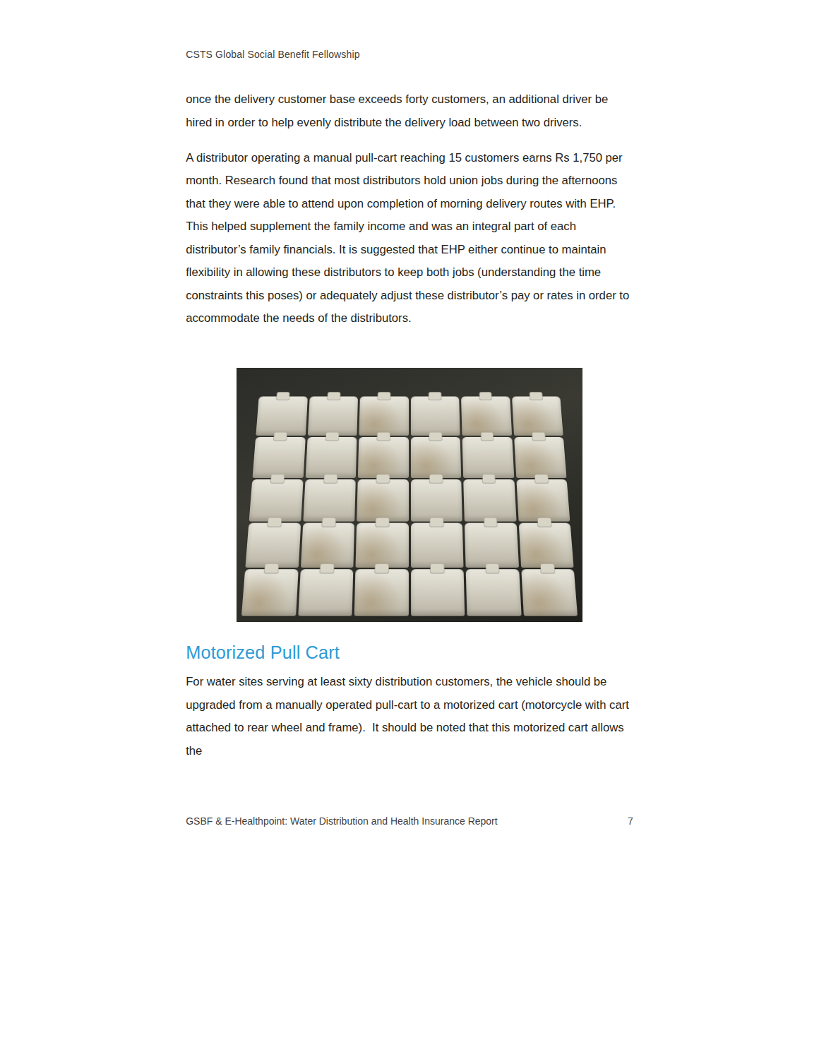CSTS Global Social Benefit Fellowship
once the delivery customer base exceeds forty customers, an additional driver be hired in order to help evenly distribute the delivery load between two drivers.
A distributor operating a manual pull-cart reaching 15 customers earns Rs 1,750 per month. Research found that most distributors hold union jobs during the afternoons that they were able to attend upon completion of morning delivery routes with EHP. This helped supplement the family income and was an integral part of each distributor’s family financials. It is suggested that EHP either continue to maintain flexibility in allowing these distributors to keep both jobs (understanding the time constraints this poses) or adequately adjust these distributor’s pay or rates in order to accommodate the needs of the distributors.
Motorized Pull Cart
For water sites serving at least sixty distribution customers, the vehicle should be upgraded from a manually operated pull-cart to a motorized cart (motorcycle with cart attached to rear wheel and frame). It should be noted that this motorized cart allows the
GSBF & E-Healthpoint: Water Distribution and Health Insurance Report
7